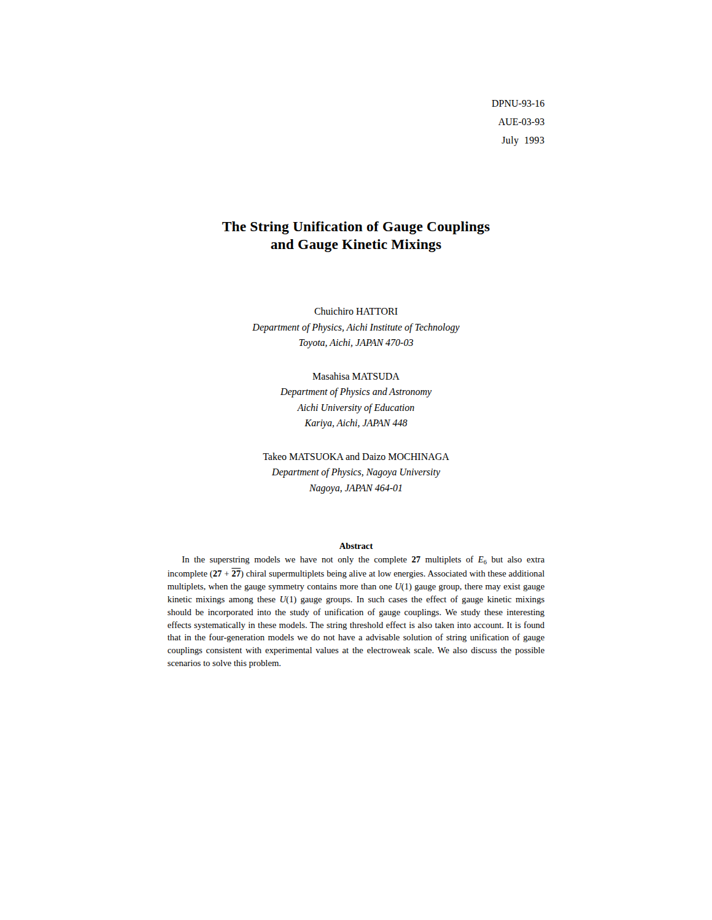DPNU-93-16
AUE-03-93
July 1993
The String Unification of Gauge Couplings
and Gauge Kinetic Mixings
Chuichiro HATTORI
Department of Physics, Aichi Institute of Technology
Toyota, Aichi, JAPAN 470-03
Masahisa MATSUDA
Department of Physics and Astronomy
Aichi University of Education
Kariya, Aichi, JAPAN 448
Takeo MATSUOKA and Daizo MOCHINAGA
Department of Physics, Nagoya University
Nagoya, JAPAN 464-01
Abstract
In the superstring models we have not only the complete 27 multiplets of E6 but also extra incomplete (27 + 27) chiral supermultiplets being alive at low energies. Associated with these additional multiplets, when the gauge symmetry contains more than one U(1) gauge group, there may exist gauge kinetic mixings among these U(1) gauge groups. In such cases the effect of gauge kinetic mixings should be incorporated into the study of unification of gauge couplings. We study these interesting effects systematically in these models. The string threshold effect is also taken into account. It is found that in the four-generation models we do not have a advisable solution of string unification of gauge couplings consistent with experimental values at the electroweak scale. We also discuss the possible scenarios to solve this problem.